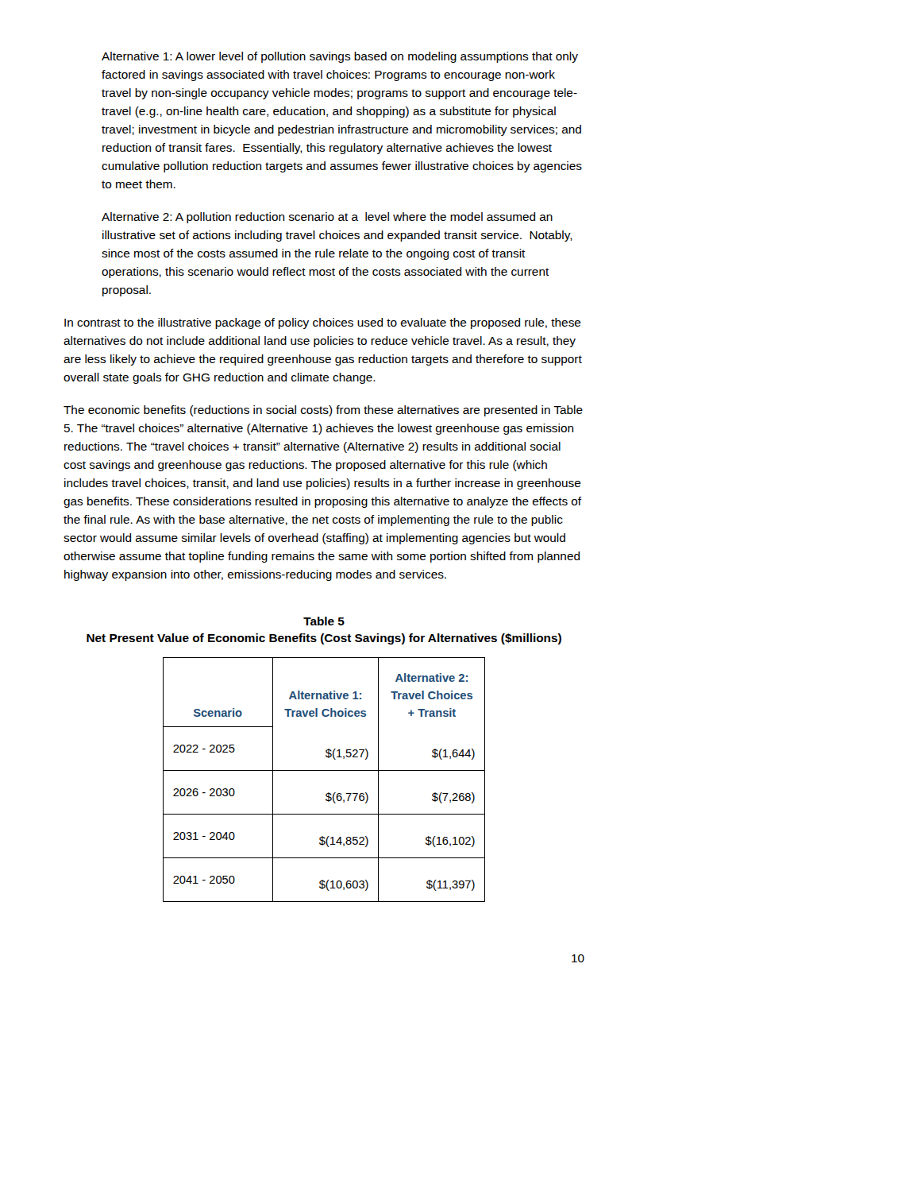Alternative 1: A lower level of pollution savings based on modeling assumptions that only factored in savings associated with travel choices: Programs to encourage non-work travel by non-single occupancy vehicle modes; programs to support and encourage tele-travel (e.g., on-line health care, education, and shopping) as a substitute for physical travel; investment in bicycle and pedestrian infrastructure and micromobility services; and reduction of transit fares. Essentially, this regulatory alternative achieves the lowest cumulative pollution reduction targets and assumes fewer illustrative choices by agencies to meet them.
Alternative 2: A pollution reduction scenario at a level where the model assumed an illustrative set of actions including travel choices and expanded transit service. Notably, since most of the costs assumed in the rule relate to the ongoing cost of transit operations, this scenario would reflect most of the costs associated with the current proposal.
In contrast to the illustrative package of policy choices used to evaluate the proposed rule, these alternatives do not include additional land use policies to reduce vehicle travel. As a result, they are less likely to achieve the required greenhouse gas reduction targets and therefore to support overall state goals for GHG reduction and climate change.
The economic benefits (reductions in social costs) from these alternatives are presented in Table 5. The “travel choices” alternative (Alternative 1) achieves the lowest greenhouse gas emission reductions. The “travel choices + transit” alternative (Alternative 2) results in additional social cost savings and greenhouse gas reductions. The proposed alternative for this rule (which includes travel choices, transit, and land use policies) results in a further increase in greenhouse gas benefits. These considerations resulted in proposing this alternative to analyze the effects of the final rule. As with the base alternative, the net costs of implementing the rule to the public sector would assume similar levels of overhead (staffing) at implementing agencies but would otherwise assume that topline funding remains the same with some portion shifted from planned highway expansion into other, emissions-reducing modes and services.
Table 5
Net Present Value of Economic Benefits (Cost Savings) for Alternatives ($millions)
| Scenario | Alternative 1: Travel Choices | Alternative 2: Travel Choices + Transit |
| --- | --- | --- |
| 2022 - 2025 | $(1,527) | $(1,644) |
| 2026 - 2030 | $(6,776) | $(7,268) |
| 2031 - 2040 | $(14,852) | $(16,102) |
| 2041 - 2050 | $(10,603) | $(11,397) |
10